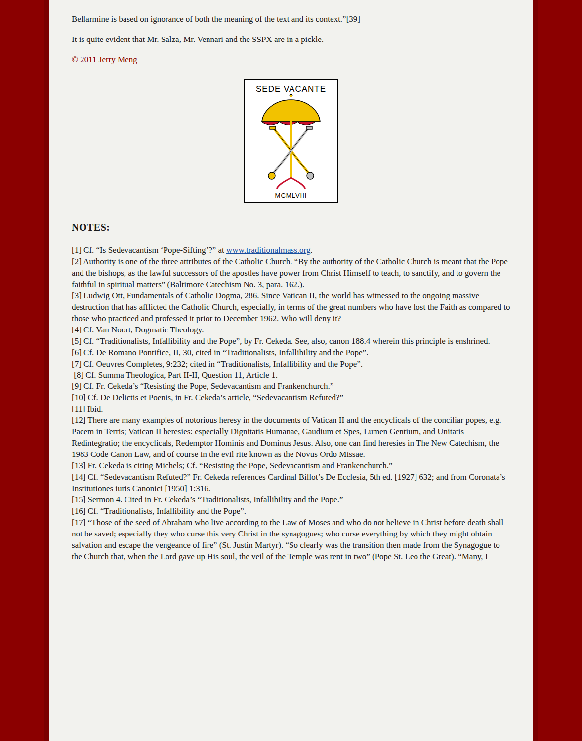Bellarmine is based on ignorance of both the meaning of the text and its context.”[39]
It is quite evident that Mr. Salza, Mr. Vennari and the SSPX are in a pickle.
© 2011 Jerry Meng
SEDE VACANTE MCMLVIII
NOTES:
[1] Cf. “Is Sedevacantism ‘Pope-Sifting’?” at www.traditionalmass.org.
[2] Authority is one of the three attributes of the Catholic Church. “By the authority of the Catholic Church is meant that the Pope and the bishops, as the lawful successors of the apostles have power from Christ Himself to teach, to sanctify, and to govern the faithful in spiritual matters” (Baltimore Catechism No. 3, para. 162.).
[3] Ludwig Ott, Fundamentals of Catholic Dogma, 286. Since Vatican II, the world has witnessed to the ongoing massive destruction that has afflicted the Catholic Church, especially, in terms of the great numbers who have lost the Faith as compared to those who practiced and professed it prior to December 1962. Who will deny it?
[4] Cf. Van Noort, Dogmatic Theology.
[5] Cf. “Traditionalists, Infallibility and the Pope”, by Fr. Cekeda. See, also, canon 188.4 wherein this principle is enshrined.
[6] Cf. De Romano Pontifice, II, 30, cited in “Traditionalists, Infallibility and the Pope”.
[7] Cf. Oeuvres Completes, 9:232; cited in “Traditionalists, Infallibility and the Pope”.
[8] Cf. Summa Theologica, Part II-II, Question 11, Article 1.
[9] Cf. Fr. Cekeda’s “Resisting the Pope, Sedevacantism and Frankenchurch.”
[10] Cf. De Delictis et Poenis, in Fr. Cekeda’s article, “Sedevacantism Refuted?”
[11] Ibid.
[12] There are many examples of notorious heresy in the documents of Vatican II and the encyclicals of the conciliar popes, e.g. Pacem in Terris; Vatican II heresies: especially Dignitatis Humanae, Gaudium et Spes, Lumen Gentium, and Unitatis Redintegratio; the encyclicals, Redemptor Hominis and Dominus Jesus. Also, one can find heresies in The New Catechism, the 1983 Code Canon Law, and of course in the evil rite known as the Novus Ordo Missae.
[13] Fr. Cekeda is citing Michels; Cf. “Resisting the Pope, Sedevacantism and Frankenchurch.”
[14] Cf. “Sedevacantism Refuted?” Fr. Cekeda references Cardinal Billot’s De Ecclesia, 5th ed. [1927] 632; and from Coronata’s Institutiones iuris Canonici [1950] 1:316.
[15] Sermon 4. Cited in Fr. Cekeda’s “Traditionalists, Infallibility and the Pope.”
[16] Cf. “Traditionalists, Infallibility and the Pope”.
[17] “Those of the seed of Abraham who live according to the Law of Moses and who do not believe in Christ before death shall not be saved; especially they who curse this very Christ in the synagogues; who curse everything by which they might obtain salvation and escape the vengeance of fire” (St. Justin Martyr). “So clearly was the transition then made from the Synagogue to the Church that, when the Lord gave up His soul, the veil of the Temple was rent in two” (Pope St. Leo the Great). “Many, I